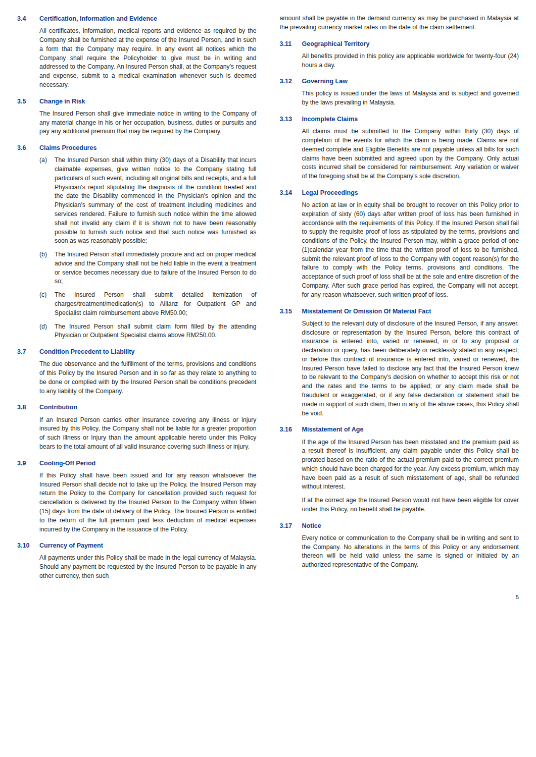3.4 Certification, Information and Evidence
All certificates, information, medical reports and evidence as required by the Company shall be furnished at the expense of the Insured Person, and in such a form that the Company may require. In any event all notices which the Company shall require the Policyholder to give must be in writing and addressed to the Company. An Insured Person shall, at the Company's request and expense, submit to a medical examination whenever such is deemed necessary.
3.5 Change in Risk
The Insured Person shall give immediate notice in writing to the Company of any material change in his or her occupation, business, duties or pursuits and pay any additional premium that may be required by the Company.
3.6 Claims Procedures
(a) The Insured Person shall within thirty (30) days of a Disability that incurs claimable expenses, give written notice to the Company stating full particulars of such event, including all original bills and receipts, and a full Physician's report stipulating the diagnosis of the condition treated and the date the Disability commenced in the Physician's opinion and the Physician's summary of the cost of treatment including medicines and services rendered. Failure to furnish such notice within the time allowed shall not invalid any claim if it is shown not to have been reasonably possible to furnish such notice and that such notice was furnished as soon as was reasonably possible;
(b) The Insured Person shall immediately procure and act on proper medical advice and the Company shall not be held liable in the event a treatment or service becomes necessary due to failure of the Insured Person to do so;
(c) The Insured Person shall submit detailed itemization of charges/treatment/medication(s) to Allianz for Outpatient GP and Specialist claim reimbursement above RM50.00;
(d) The Insured Person shall submit claim form filled by the attending Physician or Outpatient Specialist claims above RM250.00.
3.7 Condition Precedent to Liability
The due observance and the fulfillment of the terms, provisions and conditions of this Policy by the Insured Person and in so far as they relate to anything to be done or complied with by the Insured Person shall be conditions precedent to any liability of the Company.
3.8 Contribution
If an Insured Person carries other insurance covering any illness or injury insured by this Policy, the Company shall not be liable for a greater proportion of such illness or Injury than the amount applicable hereto under this Policy bears to the total amount of all valid insurance covering such illness or injury.
3.9 Cooling-Off Period
If this Policy shall have been issued and for any reason whatsoever the Insured Person shall decide not to take up the Policy, the Insured Person may return the Policy to the Company for cancellation provided such request for cancellation is delivered by the Insured Person to the Company within fifteen (15) days from the date of delivery of the Policy. The Insured Person is entitled to the return of the full premium paid less deduction of medical expenses incurred by the Company in the issuance of the Policy.
3.10 Currency of Payment
All payments under this Policy shall be made in the legal currency of Malaysia. Should any payment be requested by the Insured Person to be payable in any other currency, then such
amount shall be payable in the demand currency as may be purchased in Malaysia at the prevailing currency market rates on the date of the claim settlement.
3.11 Geographical Territory
All benefits provided in this policy are applicable worldwide for twenty-four (24) hours a day.
3.12 Governing Law
This policy is issued under the laws of Malaysia and is subject and governed by the laws prevailing in Malaysia.
3.13 Incomplete Claims
All claims must be submitted to the Company within thirty (30) days of completion of the events for which the claim is being made. Claims are not deemed complete and Eligible Benefits are not payable unless all bills for such claims have been submitted and agreed upon by the Company. Only actual costs incurred shall be considered for reimbursement. Any variation or waiver of the foregoing shall be at the Company's sole discretion.
3.14 Legal Proceedings
No action at law or in equity shall be brought to recover on this Policy prior to expiration of sixty (60) days after written proof of loss has been furnished in accordance with the requirements of this Policy. If the Insured Person shall fail to supply the requisite proof of loss as stipulated by the terms, provisions and conditions of the Policy, the Insured Person may, within a grace period of one (1)calendar year from the time that the written proof of loss to be furnished, submit the relevant proof of loss to the Company with cogent reason(s) for the failure to comply with the Policy terms, provisions and conditions. The acceptance of such proof of loss shall be at the sole and entire discretion of the Company. After such grace period has expired, the Company will not accept, for any reason whatsoever, such written proof of loss.
3.15 Misstatement Or Omission Of Material Fact
Subject to the relevant duty of disclosure of the Insured Person, if any answer, disclosure or representation by the Insured Person, before this contract of insurance is entered into, varied or renewed, in or to any proposal or declaration or query, has been deliberately or recklessly stated in any respect; or before this contract of insurance is entered into, varied or renewed, the Insured Person have failed to disclose any fact that the Insured Person knew to be relevant to the Company's decision on whether to accept this risk or not and the rates and the terms to be applied; or any claim made shall be fraudulent or exaggerated, or if any false declaration or statement shall be made in support of such claim, then in any of the above cases, this Policy shall be void.
3.16 Misstatement of Age
If the age of the Insured Person has been misstated and the premium paid as a result thereof is insufficient, any claim payable under this Policy shall be prorated based on the ratio of the actual premium paid to the correct premium which should have been charged for the year. Any excess premium, which may have been paid as a result of such misstatement of age, shall be refunded without interest.
If at the correct age the Insured Person would not have been eligible for cover under this Policy, no benefit shall be payable.
3.17 Notice
Every notice or communication to the Company shall be in writing and sent to the Company. No alterations in the terms of this Policy or any endorsement thereon will be held valid unless the same is signed or initialed by an authorized representative of the Company.
5